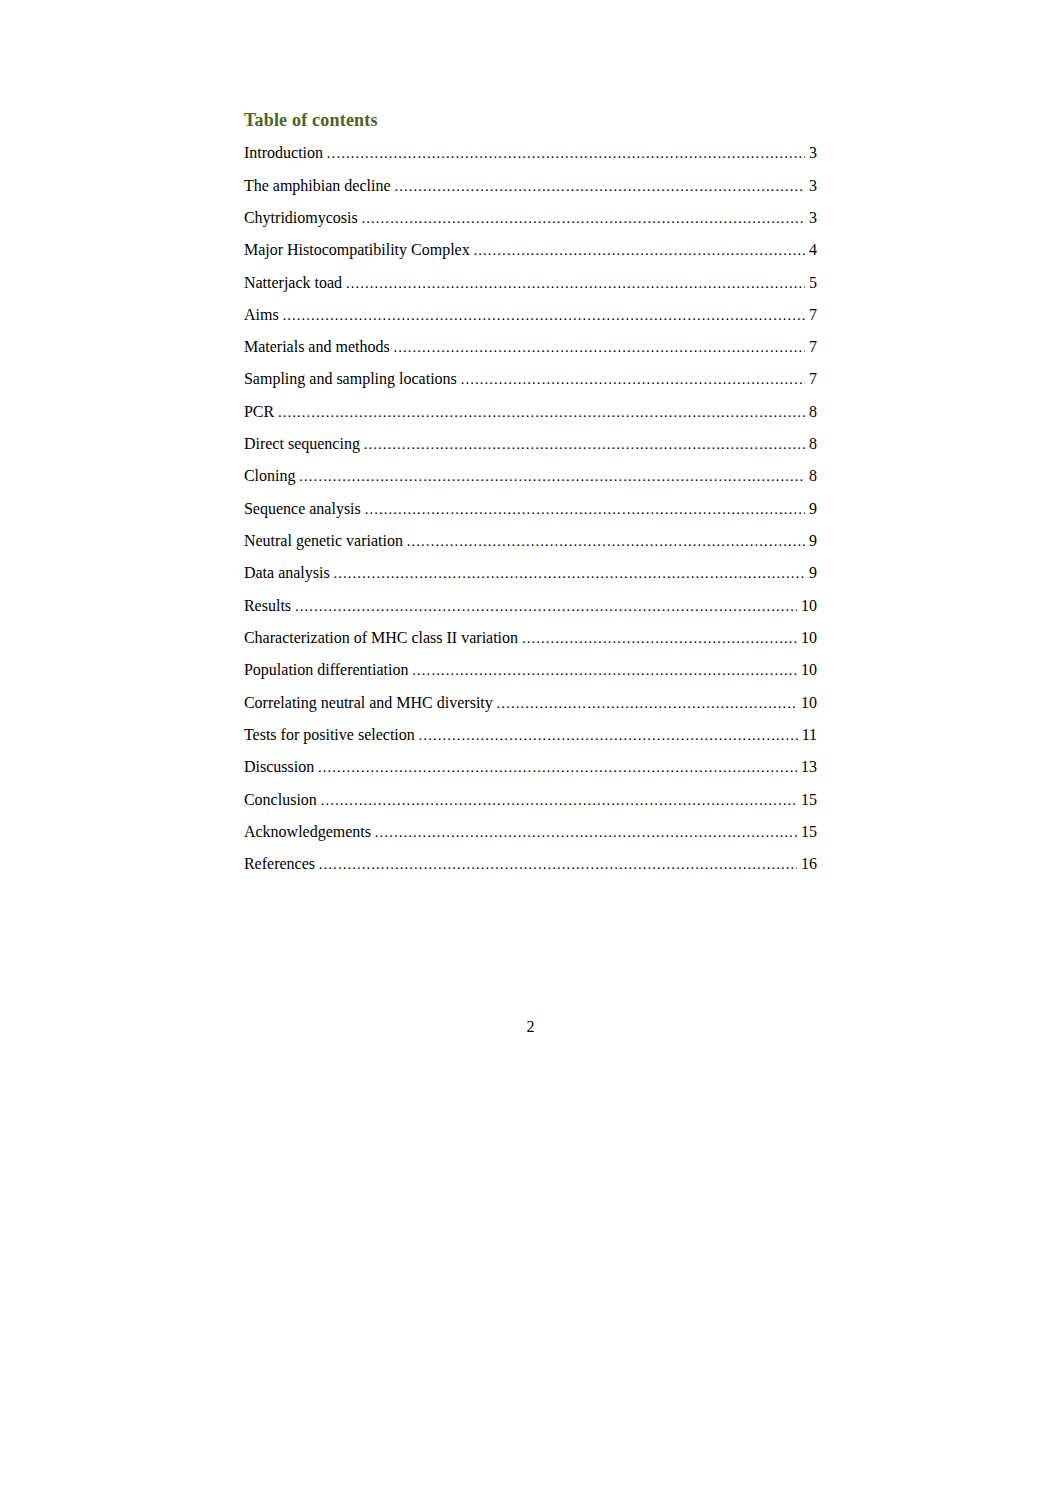Table of contents
Introduction .................................................................................................................................................. 3
The amphibian decline ................................................................................................................. 3
Chytridiomycosis ......................................................................................................................... 3
Major Histocompatibility Complex ............................................................................................. 4
Natterjack toad ........................................................................................................................... 5
Aims ......................................................................................................................................... 7
Materials and methods .............................................................................................................................. 7
Sampling and sampling locations ............................................................................................... 7
PCR ........................................................................................................................................... 8
Direct sequencing ....................................................................................................................... 8
Cloning .................................................................................................................................... 8
Sequence analysis ....................................................................................................................... 9
Neutral genetic variation ........................................................................................................... 9
Data analysis ............................................................................................................................. 9
Results ............................................................................................................................................. 10
Characterization of MHC class II variation ............................................................................... 10
Population differentiation ......................................................................................................... 10
Correlating neutral and MHC diversity ....................................................................................... 10
Tests for positive selection ....................................................................................................... 11
Discussion ....................................................................................................................................... 13
Conclusion ....................................................................................................................................... 15
Acknowledgements ................................................................................................................. 15
References ....................................................................................................................................... 16
2